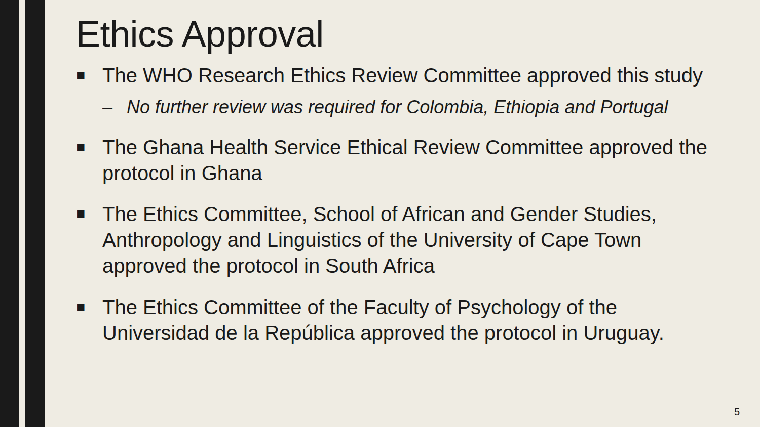Ethics Approval
The WHO Research Ethics Review Committee approved this study
No further review was required for Colombia, Ethiopia and Portugal
The Ghana Health Service Ethical Review Committee approved the protocol in Ghana
The Ethics Committee, School of African and Gender Studies, Anthropology and Linguistics of the University of Cape Town approved the protocol in South Africa
The Ethics Committee of the Faculty of Psychology of the Universidad de la República approved the protocol in Uruguay.
5